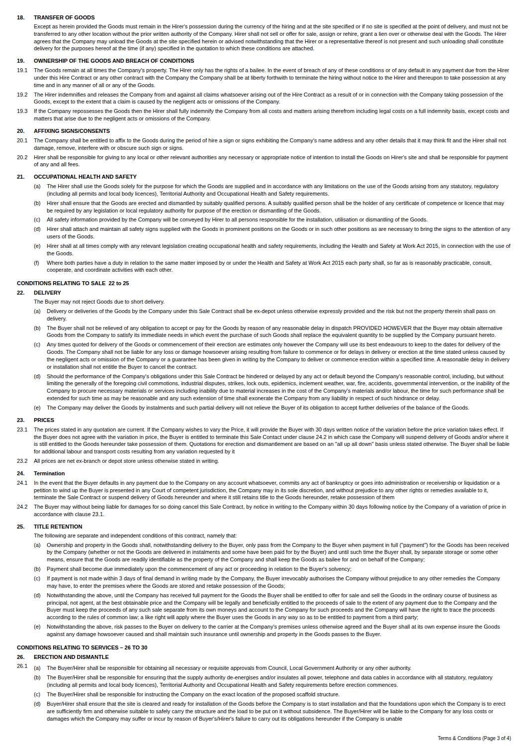18.
TRANSFER OF GOODS
Except as herein provided the Goods must remain in the Hirer's possession during the currency of the hiring and at the site specified or if no site is specified at the point of delivery, and must not be transferred to any other location without the prior written authority of the Company. Hirer shall not sell or offer for sale, assign or rehire, grant a lien over or otherwise deal with the Goods. The Hirer agrees that the Company may unload the Goods at the site specified herein or advised notwithstanding that the Hirer or a representative thereof is not present and such unloading shall constitute delivery for the purposes hereof at the time (if any) specified in the quotation to which these conditions are attached.
19.
OWNERSHIP OF THE GOODS AND BREACH OF CONDITIONS
19.1
The Goods remain at all times the Company's property. The Hirer only has the rights of a bailee. In the event of breach of any of these conditions or of any default in any payment due from the Hirer under this Hire Contract or any other contract with the Company the Company shall be at liberty forthwith to terminate the hiring without notice to the Hirer and thereupon to take possession at any time and in any manner of all or any of the Goods.
19.2
The Hirer indemnifies and releases the Company from and against all claims whatsoever arising out of the Hire Contract as a result of or in connection with the Company taking possession of the Goods, except to the extent that a claim is caused by the negligent acts or omissions of the Company.
19.3
If the Company repossesses the Goods then the Hirer shall fully indemnify the Company from all costs and matters arising therefrom including legal costs on a full indemnity basis, except costs and matters that arise due to the negligent acts or omissions of the Company.
20.
AFFIXING SIGNS/CONSENTS
20.1
The Company shall be entitled to affix to the Goods during the period of hire a sign or signs exhibiting the Company's name address and any other details that it may think fit and the Hirer shall not damage, remove, interfere with or obscure such sign or signs.
20.2
Hirer shall be responsible for giving to any local or other relevant authorities any necessary or appropriate notice of intention to install the Goods on Hirer's site and shall be responsible for payment of any and all fees.
21.
OCCUPATIONAL HEALTH AND SAFETY
(a) The Hirer shall use the Goods solely for the purpose for which the Goods are supplied and in accordance with any limitations on the use of the Goods arising from any statutory, regulatory (including all permits and local body licences), Territorial Authority and Occupational Health and Safety requirements.
(b) Hirer shall ensure that the Goods are erected and dismantled by suitably qualified persons. A suitably qualified person shall be the holder of any certificate of competence or licence that may be required by any legislation or local regulatory authority for purpose of the erection or dismantling of the Goods.
(c) All safety information provided by the Company will be conveyed by Hirer to all persons responsible for the installation, utilisation or dismantling of the Goods.
(d) Hirer shall attach and maintain all safety signs supplied with the Goods in prominent positions on the Goods or in such other positions as are necessary to bring the signs to the attention of any users of the Goods.
(e) Hirer shall at all times comply with any relevant legislation creating occupational health and safety requirements, including the Health and Safety at Work Act 2015, in connection with the use of the Goods.
(f) Where both parties have a duty in relation to the same matter imposed by or under the Health and Safety at Work Act 2015 each party shall, so far as is reasonably practicable, consult, cooperate, and coordinate activities with each other.
CONDITIONS RELATING TO SALE 22 to 25
22.
DELIVERY
The Buyer may not reject Goods due to short delivery.
(a) Delivery or deliveries of the Goods by the Company under this Sale Contract shall be ex-depot unless otherwise expressly provided and the risk but not the property therein shall pass on delivery.
(b) The Buyer shall not be relieved of any obligation to accept or pay for the Goods by reason of any reasonable delay in dispatch PROVIDED HOWEVER that the Buyer may obtain alternative Goods from the Company to satisfy its immediate needs in which event the purchase of such Goods shall replace the equivalent quantity to be supplied by the Company pursuant hereto.
(c) Any times quoted for delivery of the Goods or commencement of their erection are estimates only however the Company will use its best endeavours to keep to the dates for delivery of the Goods. The Company shall not be liable for any loss or damage howsoever arising resulting from failure to commence or for delays in delivery or erection at the time stated unless caused by the negligent acts or omission of the Company or a guarantee has been given in writing by the Company to deliver or commence erection within a specified time. A reasonable delay in delivery or installation shall not entitle the Buyer to cancel the contract.
(d) Should the performance of the Company's obligations under this Sale Contract be hindered or delayed by any act or default beyond the Company's reasonable control, including, but without limiting the generally of the foregoing civil commotions, industrial disputes, strikes, lock outs, epidemics, inclement weather, war, fire, accidents, governmental intervention, or the inability of the Company to procure necessary materials or services including inability due to material increases in the cost of the Company's materials and/or labour, the time for such performance shall be extended for such time as may be reasonable and any such extension of time shall exonerate the Company from any liability in respect of such hindrance or delay.
(e) The Company may deliver the Goods by instalments and such partial delivery will not relieve the Buyer of its obligation to accept further deliveries of the balance of the Goods.
23.
PRICES
23.1
The prices stated in any quotation are current. If the Company wishes to vary the Price, it will provide the Buyer with 30 days written notice of the variation before the price variation takes effect. If the Buyer does not agree with the variation in price, the Buyer is entitled to terminate this Sale Contact under clause 24.2 in which case the Company will suspend delivery of Goods and/or where it is still entitled to the Goods hereunder take possession of them. Quotations for erection and dismantlement are based on an "all up all down" basis unless stated otherwise. The Buyer shall be liable for additional labour and transport costs resulting from any variation requested by it
23.2
All prices are net ex-branch or depot store unless otherwise stated in writing.
24.
Termination
24.1
In the event that the Buyer defaults in any payment due to the Company on any account whatsoever, commits any act of bankruptcy or goes into administration or receivership or liquidation or a petition to wind up the Buyer is presented in any Court of competent jurisdiction, the Company may in its sole discretion, and without prejudice to any other rights or remedies available to it, terminate the Sale Contract or suspend delivery of Goods hereunder and where it still retains title to the Goods hereunder, retake possession of them
24.2
The Buyer may without being liable for damages for so doing cancel this Sale Contract, by notice in writing to the Company within 30 days following notice by the Company of a variation of price in accordance with clause 23.1.
25.
TITLE RETENTION
The following are separate and independent conditions of this contract, namely that:
(a) Ownership and property in the Goods shall, notwithstanding delivery to the Buyer, only pass from the Company to the Buyer when payment in full ("payment") for the Goods has been received by the Company (whether or not the Goods are delivered in instalments and some have been paid for by the Buyer) and until such time the Buyer shall, by separate storage or some other means, ensure that the Goods are readily identifiable as the property of the Company and shall keep the Goods as bailee for and on behalf of the Company;
(b) Payment shall become due immediately upon the commencement of any act or proceeding in relation to the Buyer's solvency;
(c) If payment is not made within 3 days of final demand in writing made by the Company, the Buyer irrevocably authorises the Company without prejudice to any other remedies the Company may have, to enter the premises where the Goods are stored and retake possession of the Goods;
(d) Notwithstanding the above, until the Company has received full payment for the Goods the Buyer shall be entitled to offer for sale and sell the Goods in the ordinary course of business as principal, not agent, at the best obtainable price and the Company will be legally and beneficially entitled to the proceeds of sale to the extent of any payment due to the Company and the Buyer must keep the proceeds of any such sale separate from its own moneys and account to the Company for such proceeds and the Company will have the right to trace the proceeds according to the rules of common law; a like right will apply where the Buyer uses the Goods in any way so as to be entitled to payment from a third party;
(e) Notwithstanding the above, risk passes to the Buyer on delivery to the carrier at the Company's premises unless otherwise agreed and the Buyer shall at its own expense insure the Goods against any damage howsoever caused and shall maintain such insurance until ownership and property in the Goods passes to the Buyer.
CONDITIONS RELATING TO SERVICES – 26 TO 30
26.
ERECTION AND DISMANTLE
26.1
(a) The Buyer/Hirer shall be responsible for obtaining all necessary or requisite approvals from Council, Local Government Authority or any other authority.
(b) The Buyer/Hirer shall be responsible for ensuring that the supply authority de-energises and/or insulates all power, telephone and data cables in accordance with all statutory, regulatory (including all permits and local body licences), Territorial Authority and Occupational Health and Safety requirements before erection commences.
(c) The Buyer/Hirer shall be responsible for instructing the Company on the exact location of the proposed scaffold structure.
(d) Buyer/Hirer shall ensure that the site is cleared and ready for installation of the Goods before the Company is to start installation and that the foundations upon which the Company is to erect are sufficiently firm and otherwise suitable to safely carry the structure and the load to be put on it without subsidence. The Buyer/Hirer will be liable to the Company for any loss costs or damages which the Company may suffer or incur by reason of Buyer's/Hirer's failure to carry out its obligations hereunder if the Company is unable
Terms & Conditions (Page 3 of 4)